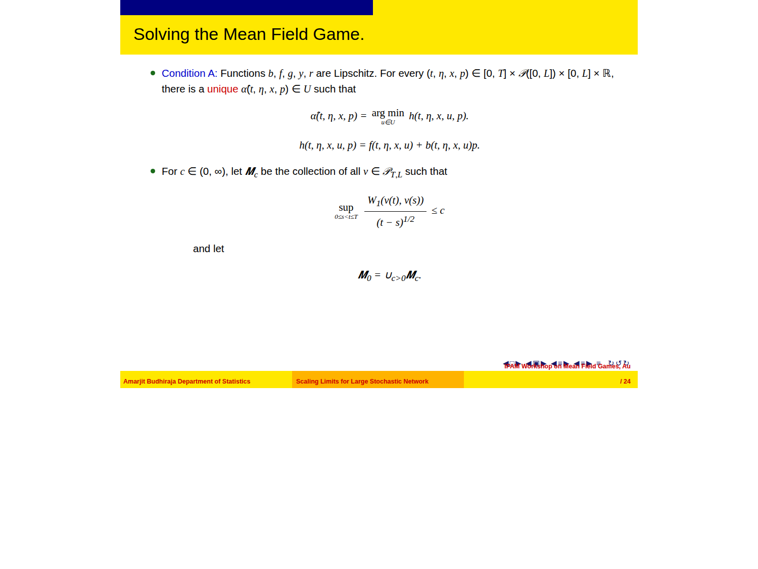Solving the Mean Field Game.
Condition A: Functions b, f, g, y, r are Lipschitz. For every (t, η, x, p) ∈ [0, T] × 𝒫([0, L]) × [0, L] × ℝ, there is a unique α̂(t, η, x, p) ∈ U such that
α̂(t, η, x, p) = arg min u∈U h(t, η, x, u, p).
h(t, η, x, u, p) = f(t, η, x, u) + b(t, η, x, u)p.
For c ∈ (0, ∞), let 𝑴c be the collection of all ν ∈ 𝒫T,L such that
sup 0≤s<t≤T W1(ν(t), ν(s)) (t − s)1/2 ≤ c
and let
𝑴0 = ∪c>0𝑴c.
◀□▶ ◀▣▶ ◀≡▶ ◀≡▶ ≡ ↻↺↻
IPAM Workshop on Mean Field Games, Au
Amarjit Budhiraja Department of Statistics
Scaling Limits for Large Stochastic Network
/ 24